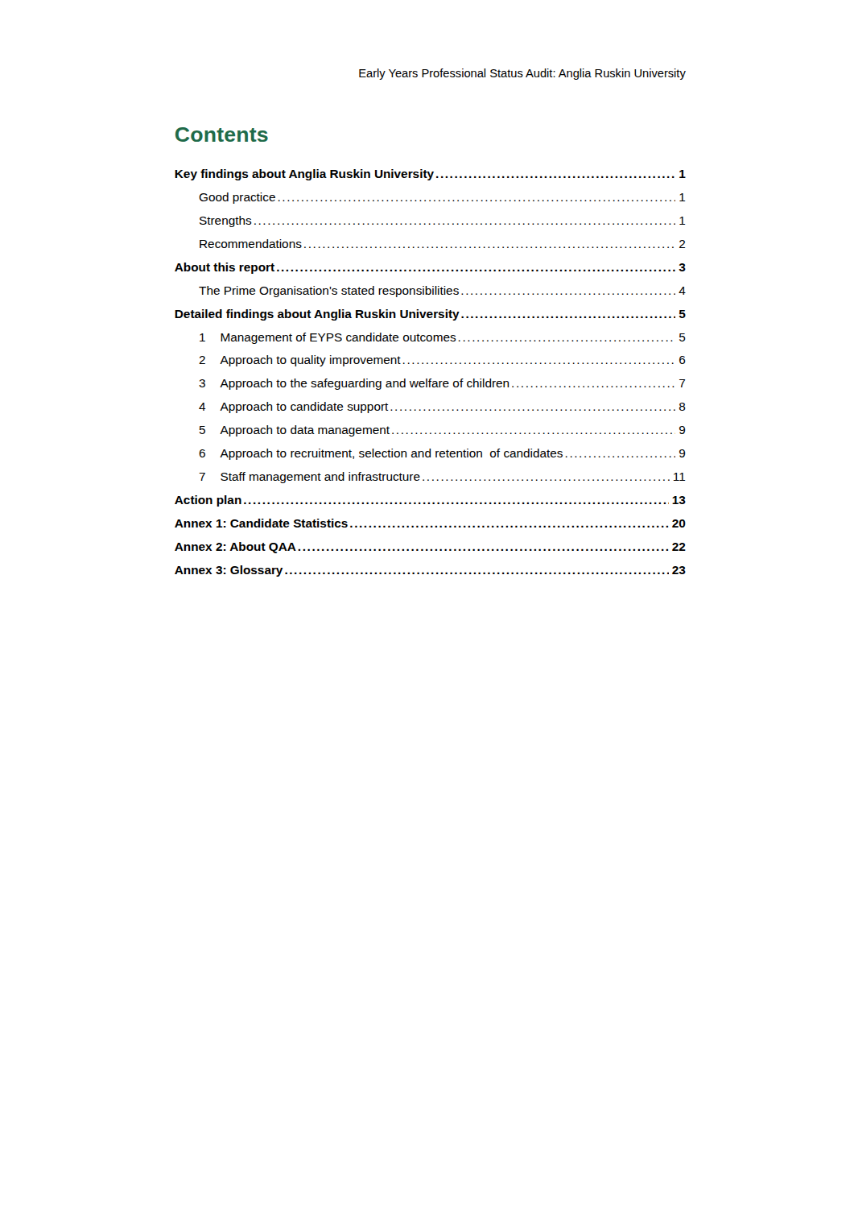Early Years Professional Status Audit: Anglia Ruskin University
Contents
Key findings about Anglia Ruskin University ................................................................................. 1
Good practice ................................................................................................................. 1
Strengths ....................................................................................................................... 1
Recommendations ......................................................................................................... 2
About this report ................................................................................................. 3
The Prime Organisation's stated responsibilities .............................................................. 4
Detailed findings about Anglia Ruskin University ......................................................... 5
1 Management of EYPS candidate outcomes ............................................................. 5
2 Approach to quality improvement ............................................................................... 6
3 Approach to the safeguarding and welfare of children ................................................ 7
4 Approach to candidate support .................................................................................. 8
5 Approach to data management .................................................................................. 9
6 Approach to recruitment, selection and retention of candidates ................................. 9
7 Staff management and infrastructure ......................................................................... 11
Action plan ......................................................................................................... 13
Annex 1: Candidate Statistics ......................................................................... 20
Annex 2: About QAA ....................................................................................... 22
Annex 3: Glossary .......................................................................................... 23